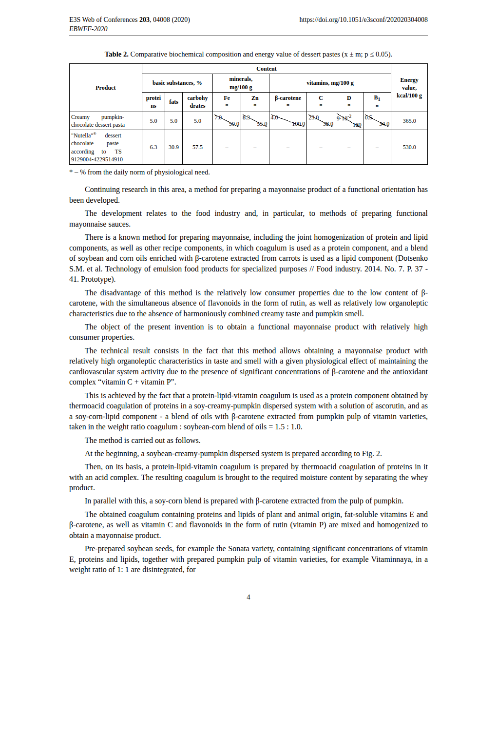E3S Web of Conferences 203, 04008 (2020)
EBWFF-2020
https://doi.org/10.1051/e3sconf/202020304008
Table 2. Comparative biochemical composition and energy value of dessert pastes (x ± m; p ≤ 0.05).
| Product | Content | Energy value, kcal/100 g |
| --- | --- | --- |
| basic substances, % | minerals, mg/100 g | vitamins, mg/100 g |
| protei ns | fats | carbohy drates | Fe * | Zn * | β-carotene * | C * | D * | B 1 * |
| Creamy pumpkin- chocolate dessert pasta | 5.0 | 5.0 | 5.0 | 7.0 50.0 | 8.3 55.0 | 4.0 100.0 | 23.0 38.0 | 9·10 -2 180 | 0.5 34.0 | 365.0 |
| "Nutella" ® dessert chocolate paste according to TS 9129004-4229514910 | 6.3 | 30.9 | 57.5 | – | – | – | – | – | – | 530.0 |
* – % from the daily norm of physiological need.
Continuing research in this area, a method for preparing a mayonnaise product of a functional orientation has been developed.
The development relates to the food industry and, in particular, to methods of preparing functional mayonnaise sauces.
There is a known method for preparing mayonnaise, including the joint homogenization of protein and lipid components, as well as other recipe components, in which coagulum is used as a protein component, and a blend of soybean and corn oils enriched with β-carotene extracted from carrots is used as a lipid component (Dotsenko S.M. et al. Technology of emulsion food products for specialized purposes // Food industry. 2014. No. 7. P. 37 - 41. Prototype).
The disadvantage of this method is the relatively low consumer properties due to the low content of β-carotene, with the simultaneous absence of flavonoids in the form of rutin, as well as relatively low organoleptic characteristics due to the absence of harmoniously combined creamy taste and pumpkin smell.
The object of the present invention is to obtain a functional mayonnaise product with relatively high consumer properties.
The technical result consists in the fact that this method allows obtaining a mayonnaise product with relatively high organoleptic characteristics in taste and smell with a given physiological effect of maintaining the cardiovascular system activity due to the presence of significant concentrations of β-carotene and the antioxidant complex “vitamin C + vitamin P”.
This is achieved by the fact that a protein-lipid-vitamin coagulum is used as a protein component obtained by thermoacid coagulation of proteins in a soy-creamy-pumpkin dispersed system with a solution of ascorutin, and as a soy-corn-lipid component - a blend of oils with β-carotene extracted from pumpkin pulp of vitamin varieties, taken in the weight ratio coagulum : soybean-corn blend of oils = 1.5 : 1.0.
The method is carried out as follows.
At the beginning, a soybean-creamy-pumpkin dispersed system is prepared according to Fig. 2.
Then, on its basis, a protein-lipid-vitamin coagulum is prepared by thermoacid coagulation of proteins in it with an acid complex. The resulting coagulum is brought to the required moisture content by separating the whey product.
In parallel with this, a soy-corn blend is prepared with β-carotene extracted from the pulp of pumpkin.
The obtained coagulum containing proteins and lipids of plant and animal origin, fat-soluble vitamins E and β-carotene, as well as vitamin C and flavonoids in the form of rutin (vitamin P) are mixed and homogenized to obtain a mayonnaise product.
Pre-prepared soybean seeds, for example the Sonata variety, containing significant concentrations of vitamin E, proteins and lipids, together with prepared pumpkin pulp of vitamin varieties, for example Vitaminnaya, in a weight ratio of 1: 1 are disintegrated, for
4